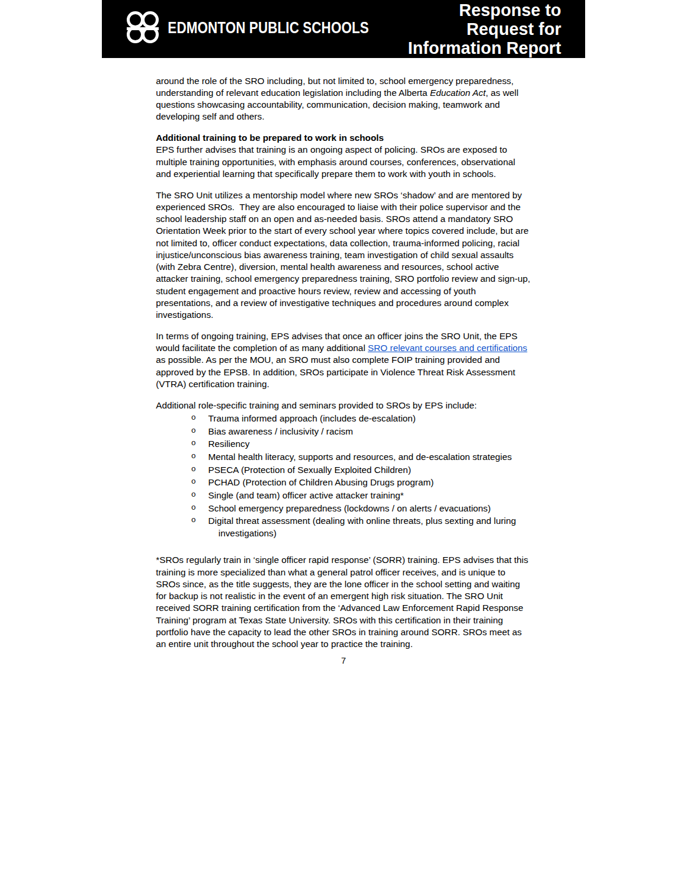EDMONTON PUBLIC SCHOOLS
Response to
Request for Information Report
around the role of the SRO including, but not limited to, school emergency preparedness, understanding of relevant education legislation including the Alberta Education Act, as well questions showcasing accountability, communication, decision making, teamwork and developing self and others.
Additional training to be prepared to work in schools
EPS further advises that training is an ongoing aspect of policing. SROs are exposed to multiple training opportunities, with emphasis around courses, conferences, observational and experiential learning that specifically prepare them to work with youth in schools.
The SRO Unit utilizes a mentorship model where new SROs ‘shadow’ and are mentored by experienced SROs. They are also encouraged to liaise with their police supervisor and the school leadership staff on an open and as-needed basis. SROs attend a mandatory SRO Orientation Week prior to the start of every school year where topics covered include, but are not limited to, officer conduct expectations, data collection, trauma-informed policing, racial injustice/unconscious bias awareness training, team investigation of child sexual assaults (with Zebra Centre), diversion, mental health awareness and resources, school active attacker training, school emergency preparedness training, SRO portfolio review and sign-up, student engagement and proactive hours review, review and accessing of youth presentations, and a review of investigative techniques and procedures around complex investigations.
In terms of ongoing training, EPS advises that once an officer joins the SRO Unit, the EPS would facilitate the completion of as many additional SRO relevant courses and certifications as possible. As per the MOU, an SRO must also complete FOIP training provided and approved by the EPSB. In addition, SROs participate in Violence Threat Risk Assessment (VTRA) certification training.
Additional role-specific training and seminars provided to SROs by EPS include:
Trauma informed approach (includes de-escalation)
Bias awareness / inclusivity / racism
Resiliency
Mental health literacy, supports and resources, and de-escalation strategies
PSECA (Protection of Sexually Exploited Children)
PCHAD (Protection of Children Abusing Drugs program)
Single (and team) officer active attacker training*
School emergency preparedness (lockdowns / on alerts / evacuations)
Digital threat assessment (dealing with online threats, plus sexting and luringinvestigations)
*SROs regularly train in ‘single officer rapid response’ (SORR) training. EPS advises that this training is more specialized than what a general patrol officer receives, and is unique to SROs since, as the title suggests, they are the lone officer in the school setting and waiting for backup is not realistic in the event of an emergent high risk situation. The SRO Unit received SORR training certification from the ‘Advanced Law Enforcement Rapid Response Training’ program at Texas State University. SROs with this certification in their training portfolio have the capacity to lead the other SROs in training around SORR. SROs meet as an entire unit throughout the school year to practice the training.
7